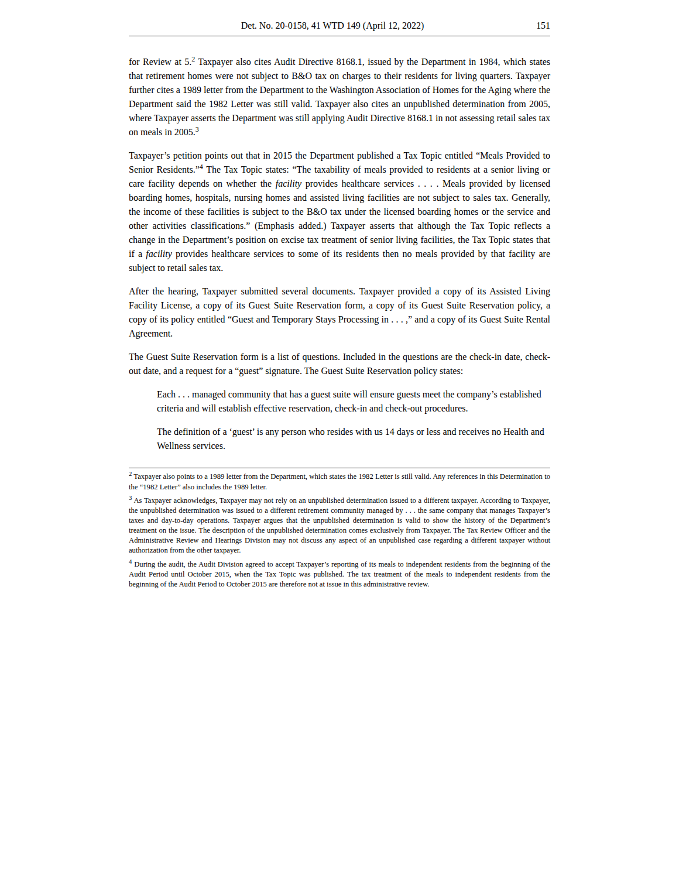Det. No. 20-0158, 41 WTD 149 (April 12, 2022) 151
for Review at 5.2 Taxpayer also cites Audit Directive 8168.1, issued by the Department in 1984, which states that retirement homes were not subject to B&O tax on charges to their residents for living quarters. Taxpayer further cites a 1989 letter from the Department to the Washington Association of Homes for the Aging where the Department said the 1982 Letter was still valid. Taxpayer also cites an unpublished determination from 2005, where Taxpayer asserts the Department was still applying Audit Directive 8168.1 in not assessing retail sales tax on meals in 2005.3
Taxpayer’s petition points out that in 2015 the Department published a Tax Topic entitled “Meals Provided to Senior Residents.”4 The Tax Topic states: “The taxability of meals provided to residents at a senior living or care facility depends on whether the facility provides healthcare services . . . . Meals provided by licensed boarding homes, hospitals, nursing homes and assisted living facilities are not subject to sales tax. Generally, the income of these facilities is subject to the B&O tax under the licensed boarding homes or the service and other activities classifications.” (Emphasis added.) Taxpayer asserts that although the Tax Topic reflects a change in the Department’s position on excise tax treatment of senior living facilities, the Tax Topic states that if a facility provides healthcare services to some of its residents then no meals provided by that facility are subject to retail sales tax.
After the hearing, Taxpayer submitted several documents. Taxpayer provided a copy of its Assisted Living Facility License, a copy of its Guest Suite Reservation form, a copy of its Guest Suite Reservation policy, a copy of its policy entitled “Guest and Temporary Stays Processing in . . . ,” and a copy of its Guest Suite Rental Agreement.
The Guest Suite Reservation form is a list of questions. Included in the questions are the check-in date, check-out date, and a request for a “guest” signature. The Guest Suite Reservation policy states:
Each . . . managed community that has a guest suite will ensure guests meet the company’s established criteria and will establish effective reservation, check-in and check-out procedures.
The definition of a ‘guest’ is any person who resides with us 14 days or less and receives no Health and Wellness services.
2 Taxpayer also points to a 1989 letter from the Department, which states the 1982 Letter is still valid. Any references in this Determination to the “1982 Letter” also includes the 1989 letter.
3 As Taxpayer acknowledges, Taxpayer may not rely on an unpublished determination issued to a different taxpayer. According to Taxpayer, the unpublished determination was issued to a different retirement community managed by . . . the same company that manages Taxpayer’s taxes and day-to-day operations. Taxpayer argues that the unpublished determination is valid to show the history of the Department’s treatment on the issue. The description of the unpublished determination comes exclusively from Taxpayer. The Tax Review Officer and the Administrative Review and Hearings Division may not discuss any aspect of an unpublished case regarding a different taxpayer without authorization from the other taxpayer.
4 During the audit, the Audit Division agreed to accept Taxpayer’s reporting of its meals to independent residents from the beginning of the Audit Period until October 2015, when the Tax Topic was published. The tax treatment of the meals to independent residents from the beginning of the Audit Period to October 2015 are therefore not at issue in this administrative review.